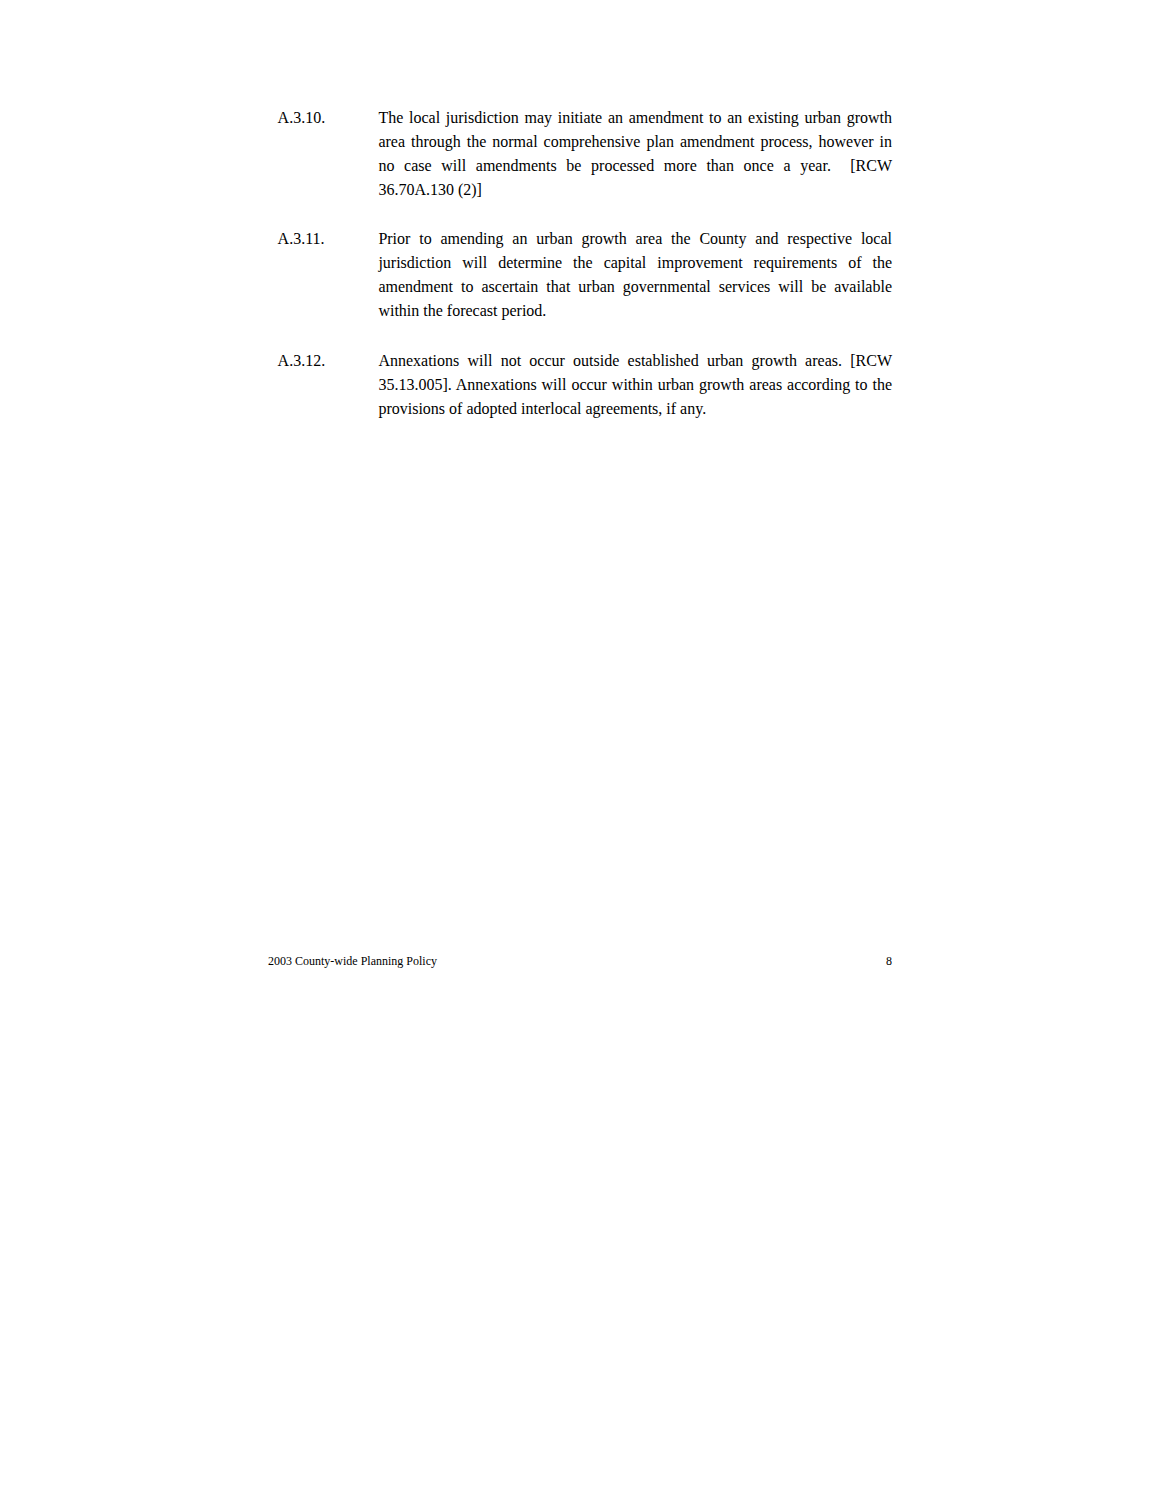A.3.10.
The local jurisdiction may initiate an amendment to an existing urban growth area through the normal comprehensive plan amendment process, however in no case will amendments be processed more than once a year. [RCW 36.70A.130 (2)]
A.3.11.
Prior to amending an urban growth area the County and respective local jurisdiction will determine the capital improvement requirements of the amendment to ascertain that urban governmental services will be available within the forecast period.
A.3.12.
Annexations will not occur outside established urban growth areas. [RCW 35.13.005]. Annexations will occur within urban growth areas according to the provisions of adopted interlocal agreements, if any.
2003 County-wide Planning Policy
8